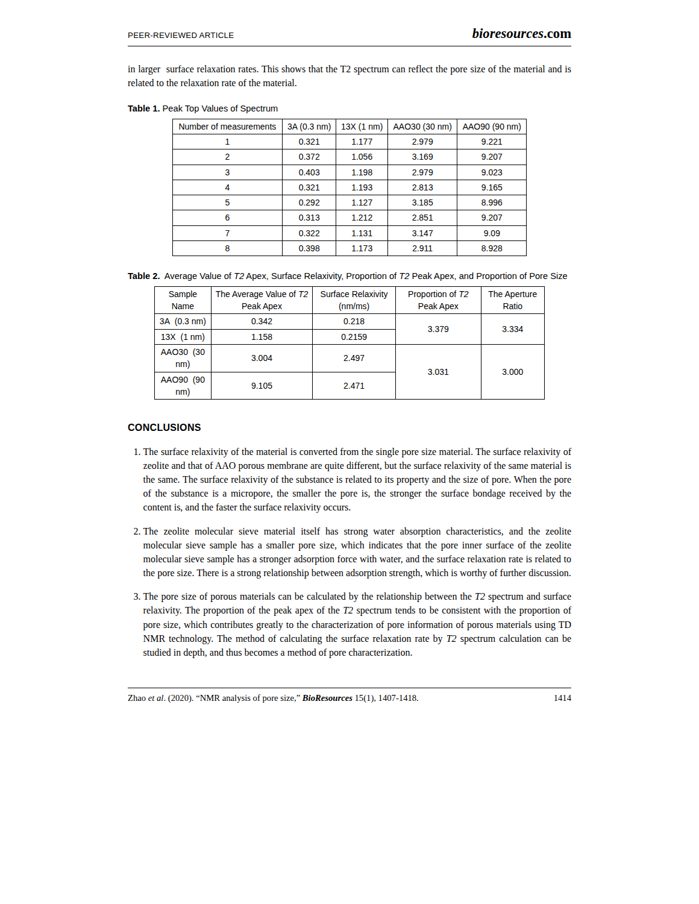PEER-REVIEWED ARTICLE
bioresources.com
in larger surface relaxation rates. This shows that the T2 spectrum can reflect the pore size of the material and is related to the relaxation rate of the material.
Table 1. Peak Top Values of Spectrum
| Number of measurements | 3A (0.3 nm) | 13X (1 nm) | AAO30 (30 nm) | AAO90 (90 nm) |
| --- | --- | --- | --- | --- |
| 1 | 0.321 | 1.177 | 2.979 | 9.221 |
| 2 | 0.372 | 1.056 | 3.169 | 9.207 |
| 3 | 0.403 | 1.198 | 2.979 | 9.023 |
| 4 | 0.321 | 1.193 | 2.813 | 9.165 |
| 5 | 0.292 | 1.127 | 3.185 | 8.996 |
| 6 | 0.313 | 1.212 | 2.851 | 9.207 |
| 7 | 0.322 | 1.131 | 3.147 | 9.09 |
| 8 | 0.398 | 1.173 | 2.911 | 8.928 |
Table 2. Average Value of T2 Apex, Surface Relaxivity, Proportion of T2 Peak Apex, and Proportion of Pore Size
| Sample Name | The Average Value of T2 Peak Apex | Surface Relaxivity (nm/ms) | Proportion of T2 Peak Apex | The Aperture Ratio |
| --- | --- | --- | --- | --- |
| 3A (0.3 nm) | 0.342 | 0.218 | 3.379 | 3.334 |
| 13X (1 nm) | 1.158 | 0.2159 |
| AAO30 (30 nm) | 3.004 | 2.497 | 3.031 | 3.000 |
| AAO90 (90 nm) | 9.105 | 2.471 |
CONCLUSIONS
The surface relaxivity of the material is converted from the single pore size material. The surface relaxivity of zeolite and that of AAO porous membrane are quite different, but the surface relaxivity of the same material is the same. The surface relaxivity of the substance is related to its property and the size of pore. When the pore of the substance is a micropore, the smaller the pore is, the stronger the surface bondage received by the content is, and the faster the surface relaxivity occurs.
The zeolite molecular sieve material itself has strong water absorption characteristics, and the zeolite molecular sieve sample has a smaller pore size, which indicates that the pore inner surface of the zeolite molecular sieve sample has a stronger adsorption force with water, and the surface relaxation rate is related to the pore size. There is a strong relationship between adsorption strength, which is worthy of further discussion.
The pore size of porous materials can be calculated by the relationship between the T2 spectrum and surface relaxivity. The proportion of the peak apex of the T2 spectrum tends to be consistent with the proportion of pore size, which contributes greatly to the characterization of pore information of porous materials using TD NMR technology. The method of calculating the surface relaxation rate by T2 spectrum calculation can be studied in depth, and thus becomes a method of pore characterization.
Zhao et al. (2020). “NMR analysis of pore size,” BioResources 15(1), 1407-1418.
1414